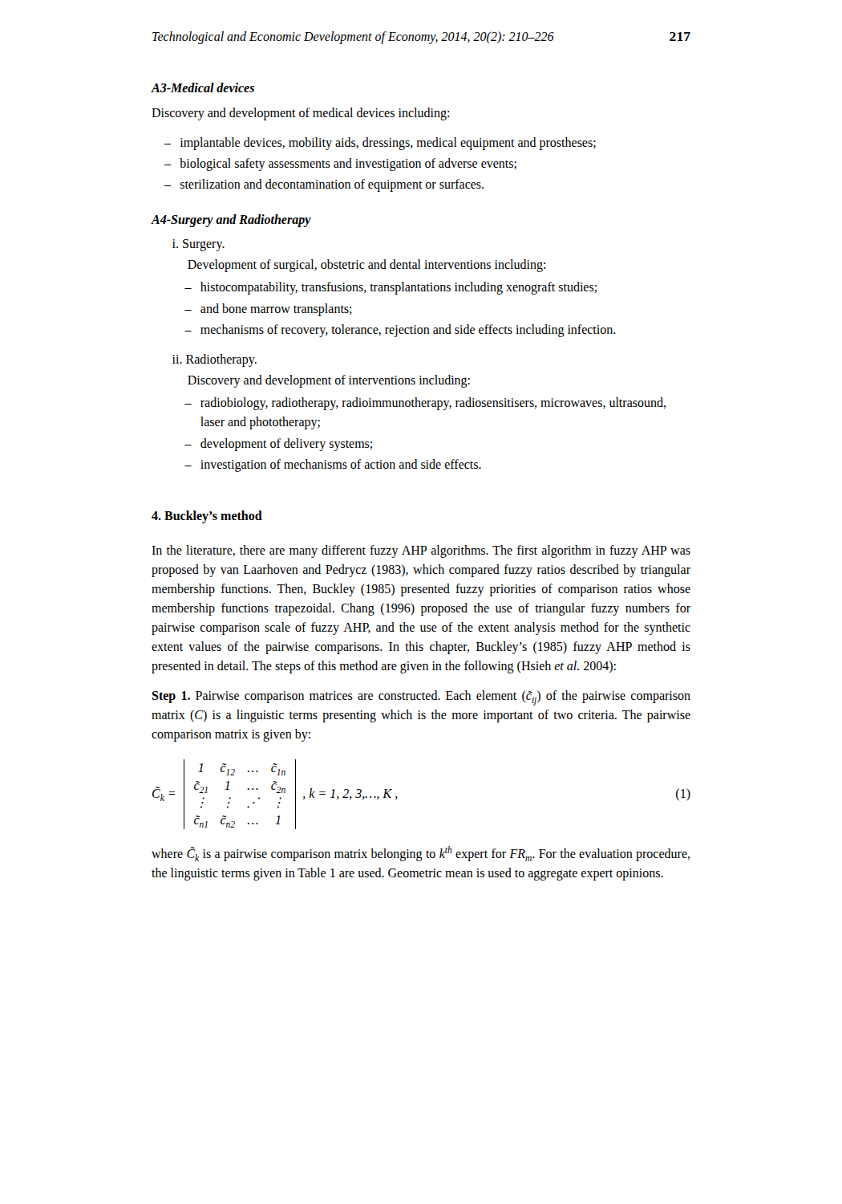Technological and Economic Development of Economy, 2014, 20(2): 210–226 217
A3-Medical devices
Discovery and development of medical devices including:
implantable devices, mobility aids, dressings, medical equipment and prostheses;
biological safety assessments and investigation of adverse events;
sterilization and decontamination of equipment or surfaces.
A4-Surgery and Radiotherapy
Surgery.
Development of surgical, obstetric and dental interventions including:
histocompatability, transfusions, transplantations including xenograft studies;
and bone marrow transplants;
mechanisms of recovery, tolerance, rejection and side effects including infection.
Radiotherapy.
Discovery and development of interventions including:
radiobiology, radiotherapy, radioimmunotherapy, radiosensitisers, microwaves, ultrasound, laser and phototherapy;
development of delivery systems;
investigation of mechanisms of action and side effects.
4. Buckley’s method
In the literature, there are many different fuzzy AHP algorithms. The first algorithm in fuzzy AHP was proposed by van Laarhoven and Pedrycz (1983), which compared fuzzy ratios described by triangular membership functions. Then, Buckley (1985) presented fuzzy priorities of comparison ratios whose membership functions trapezoidal. Chang (1996) proposed the use of triangular fuzzy numbers for pairwise comparison scale of fuzzy AHP, and the use of the extent analysis method for the synthetic extent values of the pairwise comparisons. In this chapter, Buckley’s (1985) fuzzy AHP method is presented in detail. The steps of this method are given in the following (Hsieh et al. 2004):
Step 1. Pairwise comparison matrices are constructed. Each element (c̃ij) of the pairwise comparison matrix (C) is a linguistic terms presenting which is the more important of two criteria. The pairwise comparison matrix is given by:
C̃k =
| 1 | c̃ 12 | … | c̃ 1n |
| c̃ 21 | 1 | … | c̃ 2n |
| ⋮ | ⋮ | ⋰ | ⋮ |
| c̃ n1 | c̃ n2 | … | 1 |
, k = 1, 2, 3,…, K , (1)
where C̃k is a pairwise comparison matrix belonging to kth expert for FRm. For the evaluation procedure, the linguistic terms given in Table 1 are used. Geometric mean is used to aggregate expert opinions.